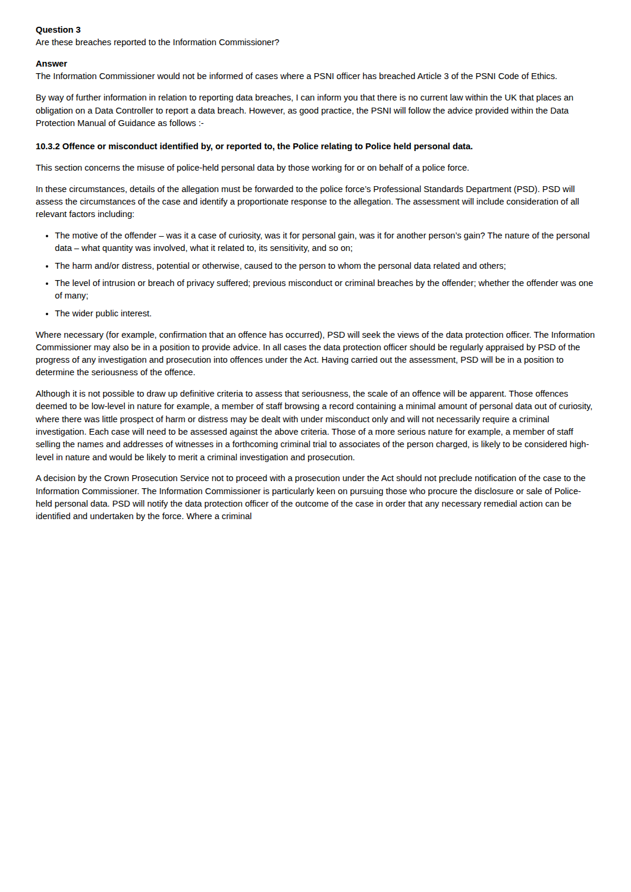Question 3
Are these breaches reported to the Information Commissioner?
Answer
The Information Commissioner would not be informed of cases where a PSNI officer has breached Article 3 of the PSNI Code of Ethics.
By way of further information in relation to reporting data breaches, I can inform you that there is no current law within the UK that places an obligation on a Data Controller to report a data breach. However, as good practice, the PSNI will follow the advice provided within the Data Protection Manual of Guidance as follows :-
10.3.2 Offence or misconduct identified by, or reported to, the Police relating to Police held personal data.
This section concerns the misuse of police-held personal data by those working for or on behalf of a police force.
In these circumstances, details of the allegation must be forwarded to the police force’s Professional Standards Department (PSD). PSD will assess the circumstances of the case and identify a proportionate response to the allegation. The assessment will include consideration of all relevant factors including:
The motive of the offender – was it a case of curiosity, was it for personal gain, was it for another person’s gain? The nature of the personal data – what quantity was involved, what it related to, its sensitivity, and so on;
The harm and/or distress, potential or otherwise, caused to the person to whom the personal data related and others;
The level of intrusion or breach of privacy suffered; previous misconduct or criminal breaches by the offender; whether the offender was one of many;
The wider public interest.
Where necessary (for example, confirmation that an offence has occurred), PSD will seek the views of the data protection officer. The Information Commissioner may also be in a position to provide advice. In all cases the data protection officer should be regularly appraised by PSD of the progress of any investigation and prosecution into offences under the Act. Having carried out the assessment, PSD will be in a position to determine the seriousness of the offence.
Although it is not possible to draw up definitive criteria to assess that seriousness, the scale of an offence will be apparent. Those offences deemed to be low-level in nature for example, a member of staff browsing a record containing a minimal amount of personal data out of curiosity, where there was little prospect of harm or distress may be dealt with under misconduct only and will not necessarily require a criminal investigation. Each case will need to be assessed against the above criteria. Those of a more serious nature for example, a member of staff selling the names and addresses of witnesses in a forthcoming criminal trial to associates of the person charged, is likely to be considered high-level in nature and would be likely to merit a criminal investigation and prosecution.
A decision by the Crown Prosecution Service not to proceed with a prosecution under the Act should not preclude notification of the case to the Information Commissioner. The Information Commissioner is particularly keen on pursuing those who procure the disclosure or sale of Police-held personal data. PSD will notify the data protection officer of the outcome of the case in order that any necessary remedial action can be identified and undertaken by the force. Where a criminal